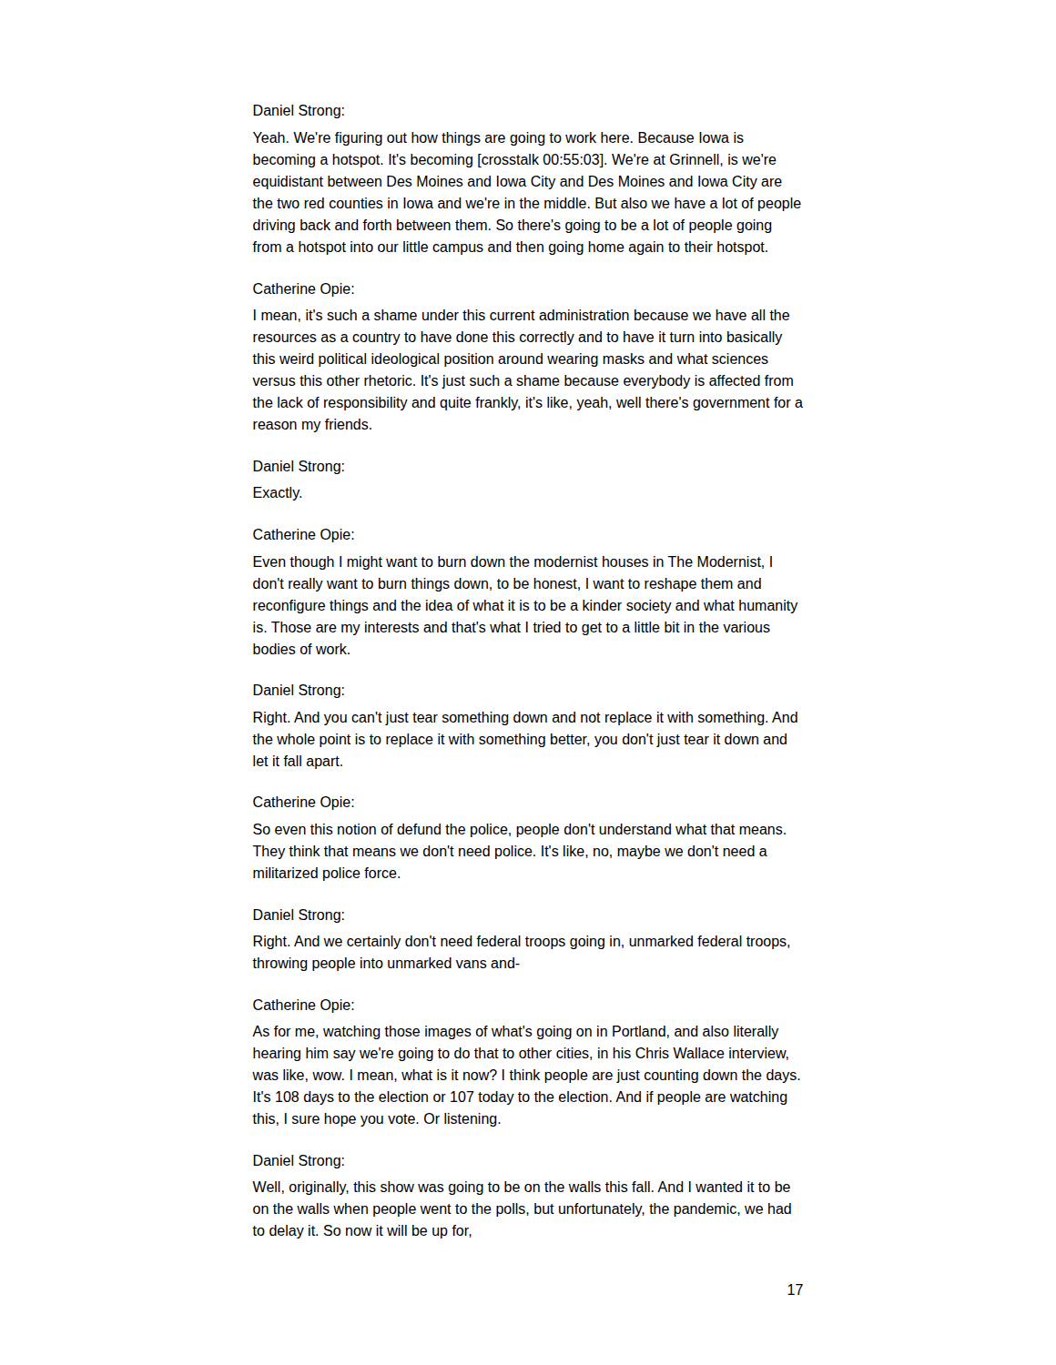Daniel Strong:
Yeah. We're figuring out how things are going to work here. Because Iowa is becoming a hotspot. It's becoming [crosstalk 00:55:03]. We're at Grinnell, is we're equidistant between Des Moines and Iowa City and Des Moines and Iowa City are the two red counties in Iowa and we're in the middle. But also we have a lot of people driving back and forth between them. So there's going to be a lot of people going from a hotspot into our little campus and then going home again to their hotspot.
Catherine Opie:
I mean, it's such a shame under this current administration because we have all the resources as a country to have done this correctly and to have it turn into basically this weird political ideological position around wearing masks and what sciences versus this other rhetoric. It's just such a shame because everybody is affected from the lack of responsibility and quite frankly, it's like, yeah, well there's government for a reason my friends.
Daniel Strong:
Exactly.
Catherine Opie:
Even though I might want to burn down the modernist houses in The Modernist, I don't really want to burn things down, to be honest, I want to reshape them and reconfigure things and the idea of what it is to be a kinder society and what humanity is. Those are my interests and that's what I tried to get to a little bit in the various bodies of work.
Daniel Strong:
Right. And you can't just tear something down and not replace it with something. And the whole point is to replace it with something better, you don't just tear it down and let it fall apart.
Catherine Opie:
So even this notion of defund the police, people don't understand what that means. They think that means we don't need police. It's like, no, maybe we don't need a militarized police force.
Daniel Strong:
Right. And we certainly don't need federal troops going in, unmarked federal troops, throwing people into unmarked vans and-
Catherine Opie:
As for me, watching those images of what's going on in Portland, and also literally hearing him say we're going to do that to other cities, in his Chris Wallace interview, was like, wow. I mean, what is it now? I think people are just counting down the days. It's 108 days to the election or 107 today to the election. And if people are watching this, I sure hope you vote. Or listening.
Daniel Strong:
Well, originally, this show was going to be on the walls this fall. And I wanted it to be on the walls when people went to the polls, but unfortunately, the pandemic, we had to delay it. So now it will be up for,
17